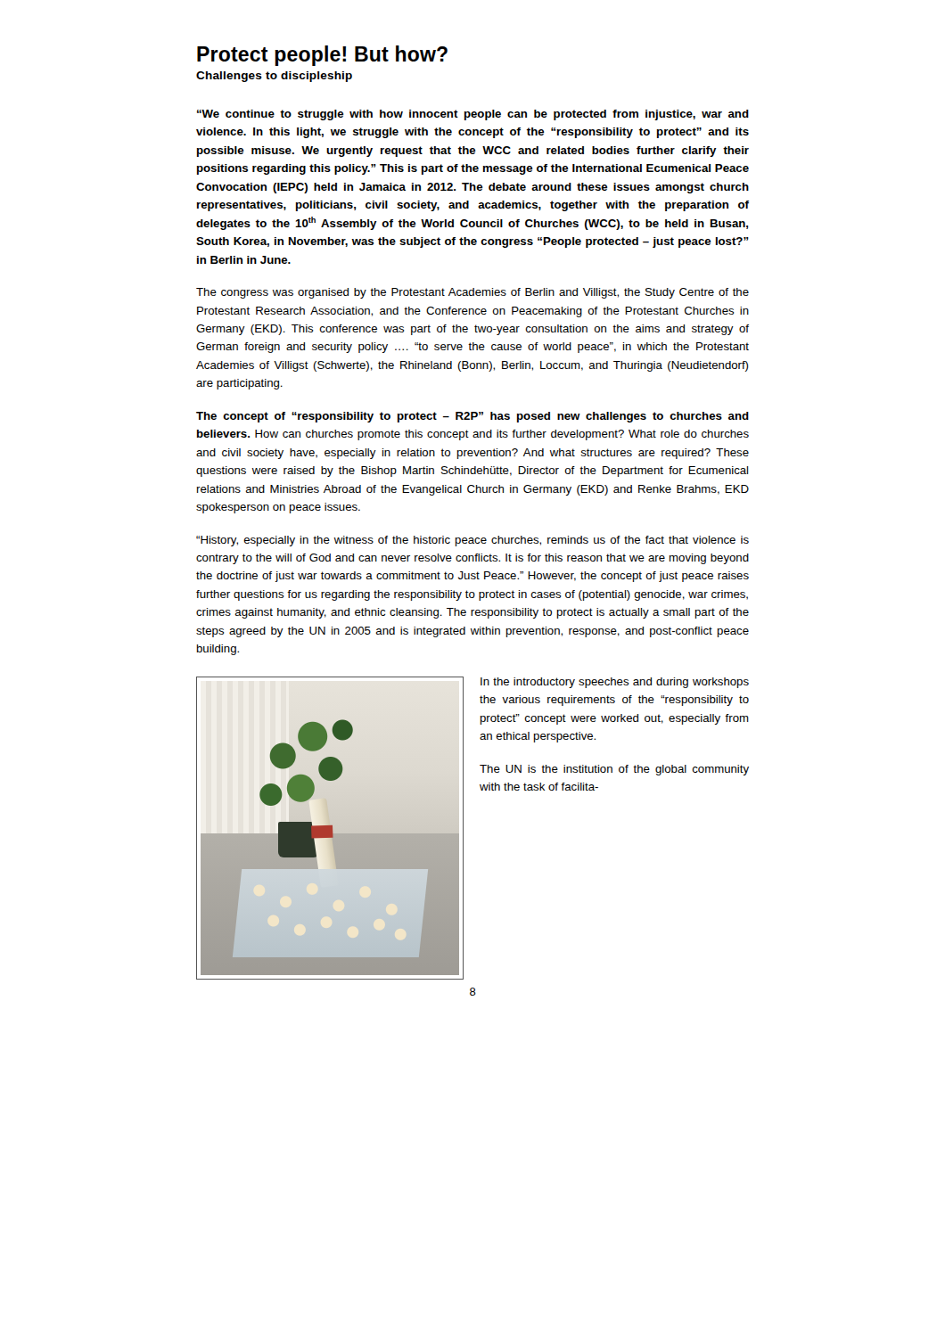Protect people! But how?
Challenges to discipleship
“We continue to struggle with how innocent people can be protected from injustice, war and violence. In this light, we struggle with the concept of the “responsibility to protect” and its possible misuse. We urgently request that the WCC and related bodies further clarify their positions regarding this policy.” This is part of the message of the International Ecumenical Peace Convocation (IEPC) held in Jamaica in 2012. The debate around these issues amongst church representatives, politicians, civil society, and academics, together with the preparation of delegates to the 10th Assembly of the World Council of Churches (WCC), to be held in Busan, South Korea, in November, was the subject of the congress “People protected – just peace lost?” in Berlin in June.
The congress was organised by the Protestant Academies of Berlin and Villigst, the Study Centre of the Protestant Research Association, and the Conference on Peacemaking of the Protestant Churches in Germany (EKD). This conference was part of the two-year consultation on the aims and strategy of German foreign and security policy …. “to serve the cause of world peace”, in which the Protestant Academies of Villigst (Schwerte), the Rhineland (Bonn), Berlin, Loccum, and Thuringia (Neudietendorf) are participating.
The concept of “responsibility to protect – R2P” has posed new challenges to churches and believers. How can churches promote this concept and its further development? What role do churches and civil society have, especially in relation to prevention? And what structures are required? These questions were raised by the Bishop Martin Schindehütte, Director of the Department for Ecumenical relations and Ministries Abroad of the Evangelical Church in Germany (EKD) and Renke Brahms, EKD spokesperson on peace issues.
“History, especially in the witness of the historic peace churches, reminds us of the fact that violence is contrary to the will of God and can never resolve conflicts. It is for this reason that we are moving beyond the doctrine of just war towards a commitment to Just Peace.” However, the concept of just peace raises further questions for us regarding the responsibility to protect in cases of (potential) genocide, war crimes, crimes against humanity, and ethnic cleansing. The responsibility to protect is actually a small part of the steps agreed by the UN in 2005 and is integrated within prevention, response, and post-conflict peace building.
In the introductory speeches and during workshops the various requirements of the “responsibility to protect” concept were worked out, especially from an ethical perspective.
The UN is the institution of the global community with the task of facilita-
8